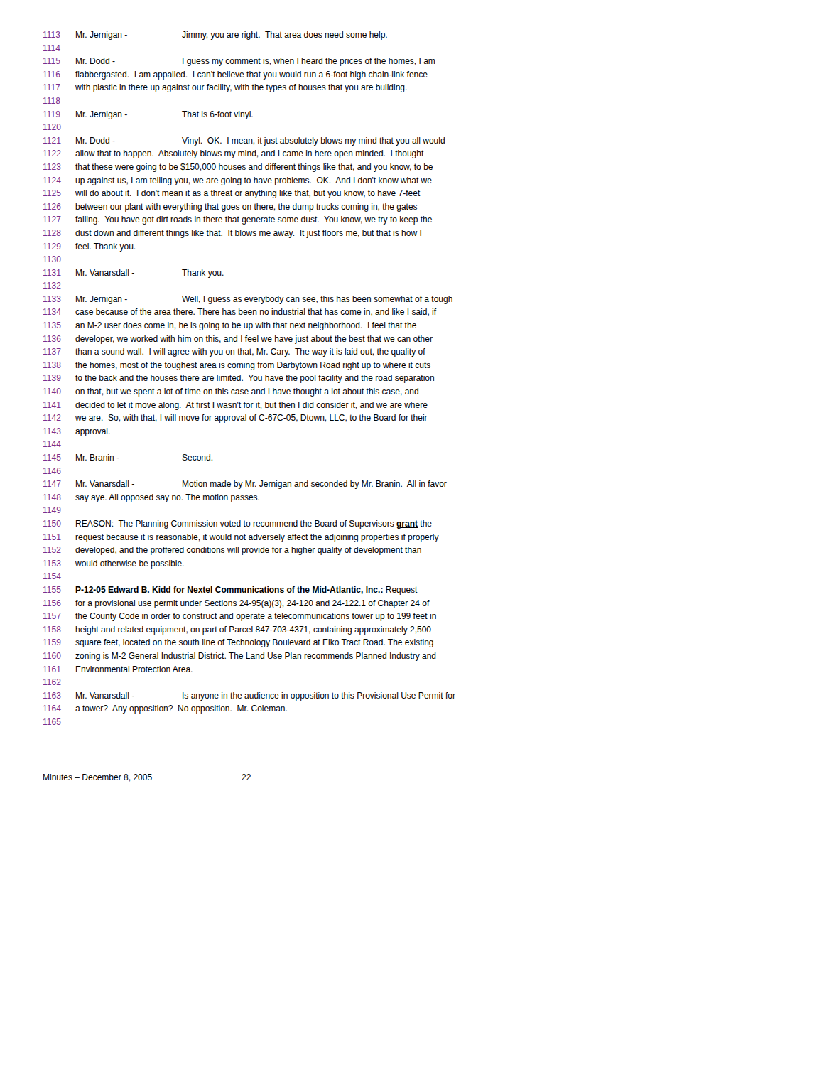| 1113 | Mr. Jernigan - | Jimmy, you are right. That area does need some help. |
| 1114 | | |
| 1115 | Mr. Dodd - | I guess my comment is, when I heard the prices of the homes, I am |
| 1116 | flabbergasted. I am appalled. I can't believe that you would run a 6-foot high chain-link fence |
| 1117 | with plastic in there up against our facility, with the types of houses that you are building. |
| 1118 | | |
| 1119 | Mr. Jernigan - | That is 6-foot vinyl. |
| 1120 | | |
| 1121 | Mr. Dodd - | Vinyl. OK. I mean, it just absolutely blows my mind that you all would |
| 1122 | allow that to happen. Absolutely blows my mind, and I came in here open minded. I thought |
| 1123 | that these were going to be $150,000 houses and different things like that, and you know, to be |
| 1124 | up against us, I am telling you, we are going to have problems. OK. And I don't know what we |
| 1125 | will do about it. I don't mean it as a threat or anything like that, but you know, to have 7-feet |
| 1126 | between our plant with everything that goes on there, the dump trucks coming in, the gates |
| 1127 | falling. You have got dirt roads in there that generate some dust. You know, we try to keep the |
| 1128 | dust down and different things like that. It blows me away. It just floors me, but that is how I |
| 1129 | feel. Thank you. |
| 1130 | | |
| 1131 | Mr. Vanarsdall - | Thank you. |
| 1132 | | |
| 1133 | Mr. Jernigan - | Well, I guess as everybody can see, this has been somewhat of a tough |
| 1134 | case because of the area there. There has been no industrial that has come in, and like I said, if |
| 1135 | an M-2 user does come in, he is going to be up with that next neighborhood. I feel that the |
| 1136 | developer, we worked with him on this, and I feel we have just about the best that we can other |
| 1137 | than a sound wall. I will agree with you on that, Mr. Cary. The way it is laid out, the quality of |
| 1138 | the homes, most of the toughest area is coming from Darbytown Road right up to where it cuts |
| 1139 | to the back and the houses there are limited. You have the pool facility and the road separation |
| 1140 | on that, but we spent a lot of time on this case and I have thought a lot about this case, and |
| 1141 | decided to let it move along. At first I wasn't for it, but then I did consider it, and we are where |
| 1142 | we are. So, with that, I will move for approval of C-67C-05, Dtown, LLC, to the Board for their |
| 1143 | approval. |
| 1144 | | |
| 1145 | Mr. Branin - | Second. |
| 1146 | | |
| 1147 | Mr. Vanarsdall - | Motion made by Mr. Jernigan and seconded by Mr. Branin. All in favor |
| 1148 | say aye. All opposed say no. The motion passes. |
| 1149 | | |
| 1150 | REASON: The Planning Commission voted to recommend the Board of Supervisors grant the |
| 1151 | request because it is reasonable, it would not adversely affect the adjoining properties if properly |
| 1152 | developed, and the proffered conditions will provide for a higher quality of development than |
| 1153 | would otherwise be possible. |
| 1154 | | |
| 1155 | P-12-05 Edward B. Kidd for Nextel Communications of the Mid-Atlantic, Inc.: Request |
| 1156 | for a provisional use permit under Sections 24-95(a)(3), 24-120 and 24-122.1 of Chapter 24 of |
| 1157 | the County Code in order to construct and operate a telecommunications tower up to 199 feet in |
| 1158 | height and related equipment, on part of Parcel 847-703-4371, containing approximately 2,500 |
| 1159 | square feet, located on the south line of Technology Boulevard at Elko Tract Road. The existing |
| 1160 | zoning is M-2 General Industrial District. The Land Use Plan recommends Planned Industry and |
| 1161 | Environmental Protection Area. |
| 1162 | | |
| 1163 | Mr. Vanarsdall - | Is anyone in the audience in opposition to this Provisional Use Permit for |
| 1164 | a tower? Any opposition? No opposition. Mr. Coleman. |
| 1165 | | |
Minutes – December 8, 2005
22